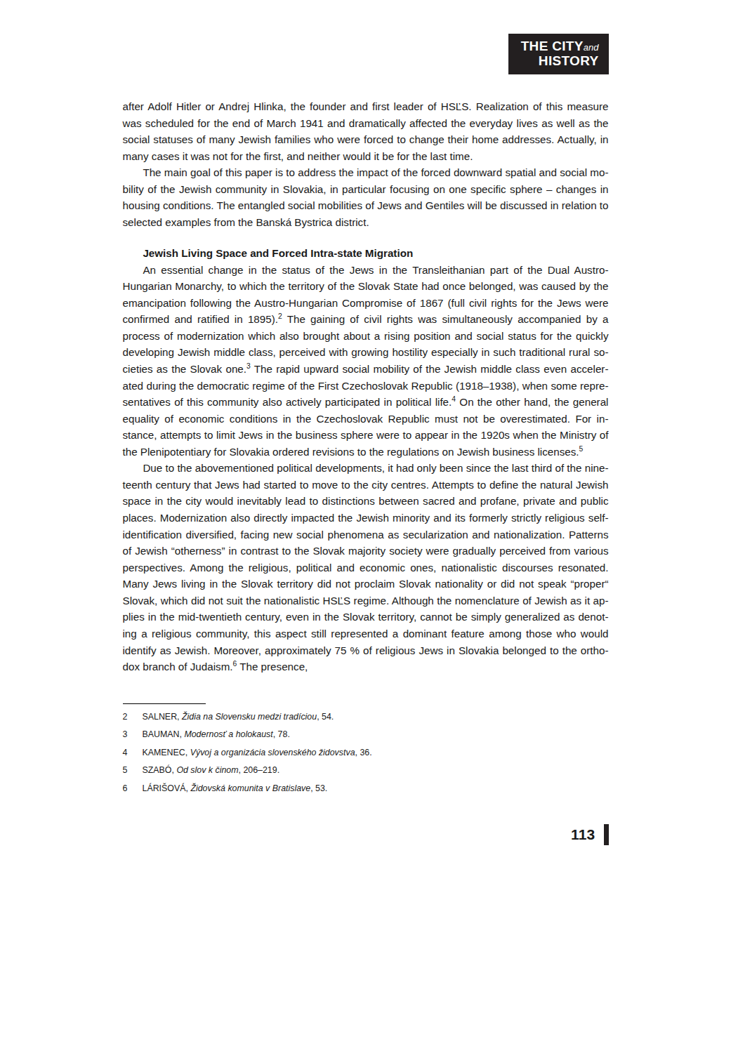THE CITYand
HISTORY
after Adolf Hitler or Andrej Hlinka, the founder and first leader of HSĽS. Realization of this measure was scheduled for the end of March 1941 and dramatically affected the everyday lives as well as the social statuses of many Jewish families who were forced to change their home addresses. Actually, in many cases it was not for the first, and neither would it be for the last time.
The main goal of this paper is to address the impact of the forced downward spatial and social mobility of the Jewish community in Slovakia, in particular focusing on one specific sphere – changes in housing conditions. The entangled social mobilities of Jews and Gentiles will be discussed in relation to selected examples from the Banská Bystrica district.
Jewish Living Space and Forced Intra-state Migration
An essential change in the status of the Jews in the Transleithanian part of the Dual Austro-Hungarian Monarchy, to which the territory of the Slovak State had once belonged, was caused by the emancipation following the Austro-Hungarian Compromise of 1867 (full civil rights for the Jews were confirmed and ratified in 1895).2 The gaining of civil rights was simultaneously accompanied by a process of modernization which also brought about a rising position and social status for the quickly developing Jewish middle class, perceived with growing hostility especially in such traditional rural societies as the Slovak one.3 The rapid upward social mobility of the Jewish middle class even accelerated during the democratic regime of the First Czechoslovak Republic (1918–1938), when some representatives of this community also actively participated in political life.4 On the other hand, the general equality of economic conditions in the Czechoslovak Republic must not be overestimated. For instance, attempts to limit Jews in the business sphere were to appear in the 1920s when the Ministry of the Plenipotentiary for Slovakia ordered revisions to the regulations on Jewish business licenses.5
Due to the abovementioned political developments, it had only been since the last third of the nineteenth century that Jews had started to move to the city centres. Attempts to define the natural Jewish space in the city would inevitably lead to distinctions between sacred and profane, private and public places. Modernization also directly impacted the Jewish minority and its formerly strictly religious self-identification diversified, facing new social phenomena as secularization and nationalization. Patterns of Jewish “otherness” in contrast to the Slovak majority society were gradually perceived from various perspectives. Among the religious, political and economic ones, nationalistic discourses resonated. Many Jews living in the Slovak territory did not proclaim Slovak nationality or did not speak “proper“ Slovak, which did not suit the nationalistic HSĽS regime. Although the nomenclature of Jewish as it applies in the mid-twentieth century, even in the Slovak territory, cannot be simply generalized as denoting a religious community, this aspect still represented a dominant feature among those who would identify as Jewish. Moreover, approximately 75 % of religious Jews in Slovakia belonged to the orthodox branch of Judaism.6 The presence,
2
SALNER, Židia na Slovensku medzi tradíciou, 54.
3
BAUMAN, Modernosť a holokaust, 78.
4
KAMENEC, Vývoj a organizácia slovenského židovstva, 36.
5
SZABÓ, Od slov k činom, 206–219.
6
LÁRIŠOVÁ, Židovská komunita v Bratislave, 53.
113